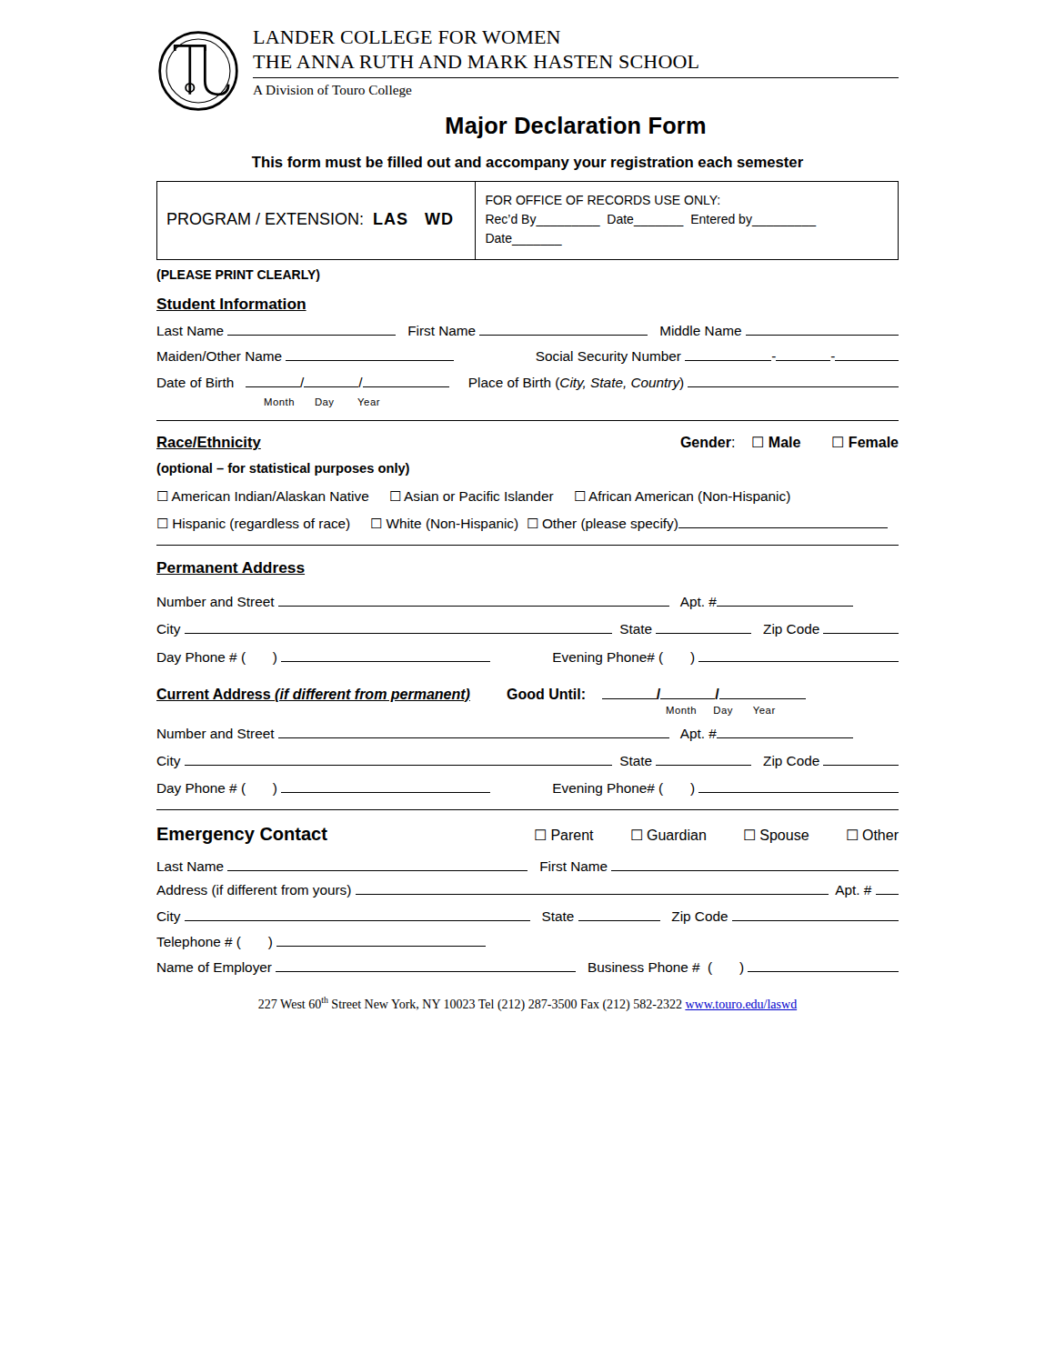ל
LANDER COLLEGE FOR WOMEN
THE ANNA RUTH AND MARK HASTEN SCHOOL
A Division of Touro College
Major Declaration Form
This form must be filled out and accompany your registration each semester
| PROGRAM / EXTENSION: LAS WD | FOR OFFICE OF RECORDS USE ONLY: Rec’d By_________ Date_______ Entered by_________ Date_______ |
(PLEASE PRINT CLEARLY)
Student Information
Last Name First Name Middle Name
Maiden/Other Name Social Security Number - -
Date of Birth / / Place of Birth (City, State, Country)
Month Day Year
Race/Ethnicity
Gender:☐ Male☐ Female
(optional – for statistical purposes only)
☐ American Indian/Alaskan Native ☐ Asian or Pacific Islander ☐ African American (Non-Hispanic)
☐ Hispanic (regardless of race) ☐ White (Non-Hispanic) ☐ Other (please specify)
Permanent Address
Number and Street Apt. #
City State Zip Code
Day Phone # ( ) Evening Phone# ( )
Current Address (if different from permanent)
Good Until: / /
Month Day Year
Number and Street Apt. #
City State Zip Code
Day Phone # ( ) Evening Phone# ( )
Emergency Contact
☐ Parent☐ Guardian☐ Spouse☐ Other
Last Name First Name
Address (if different from yours) Apt. #
City State Zip Code
Telephone # ( )
Name of Employer Business Phone # ( )
227 West 60th Street New York, NY 10023 Tel (212) 287-3500 Fax (212) 582-2322 www.touro.edu/laswd